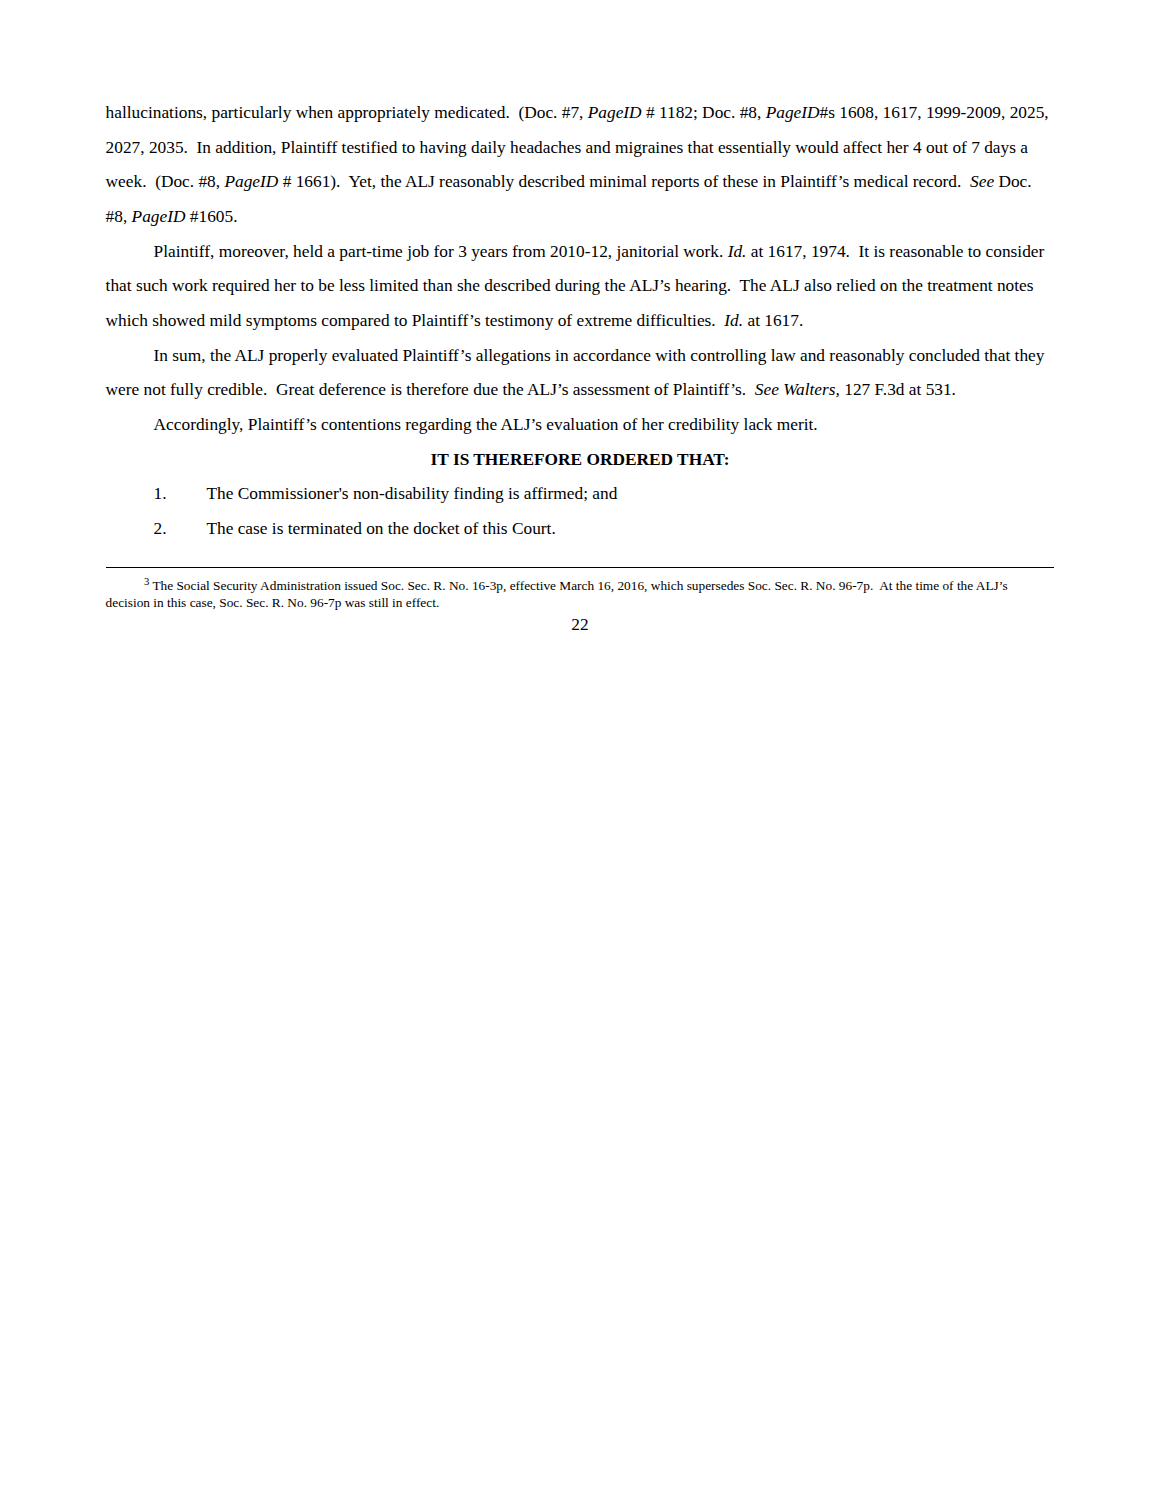hallucinations, particularly when appropriately medicated. (Doc. #7, PageID # 1182; Doc. #8, PageID#s 1608, 1617, 1999-2009, 2025, 2027, 2035. In addition, Plaintiff testified to having daily headaches and migraines that essentially would affect her 4 out of 7 days a week. (Doc. #8, PageID # 1661). Yet, the ALJ reasonably described minimal reports of these in Plaintiff’s medical record. See Doc. #8, PageID #1605.
Plaintiff, moreover, held a part-time job for 3 years from 2010-12, janitorial work. Id. at 1617, 1974. It is reasonable to consider that such work required her to be less limited than she described during the ALJ’s hearing. The ALJ also relied on the treatment notes which showed mild symptoms compared to Plaintiff’s testimony of extreme difficulties. Id. at 1617.
In sum, the ALJ properly evaluated Plaintiff’s allegations in accordance with controlling law and reasonably concluded that they were not fully credible. Great deference is therefore due the ALJ’s assessment of Plaintiff’s. See Walters, 127 F.3d at 531.
Accordingly, Plaintiff’s contentions regarding the ALJ’s evaluation of her credibility lack merit.
IT IS THEREFORE ORDERED THAT:
1. The Commissioner's non-disability finding is affirmed; and
2. The case is terminated on the docket of this Court.
3 The Social Security Administration issued Soc. Sec. R. No. 16-3p, effective March 16, 2016, which supersedes Soc. Sec. R. No. 96-7p. At the time of the ALJ’s decision in this case, Soc. Sec. R. No. 96-7p was still in effect.
22